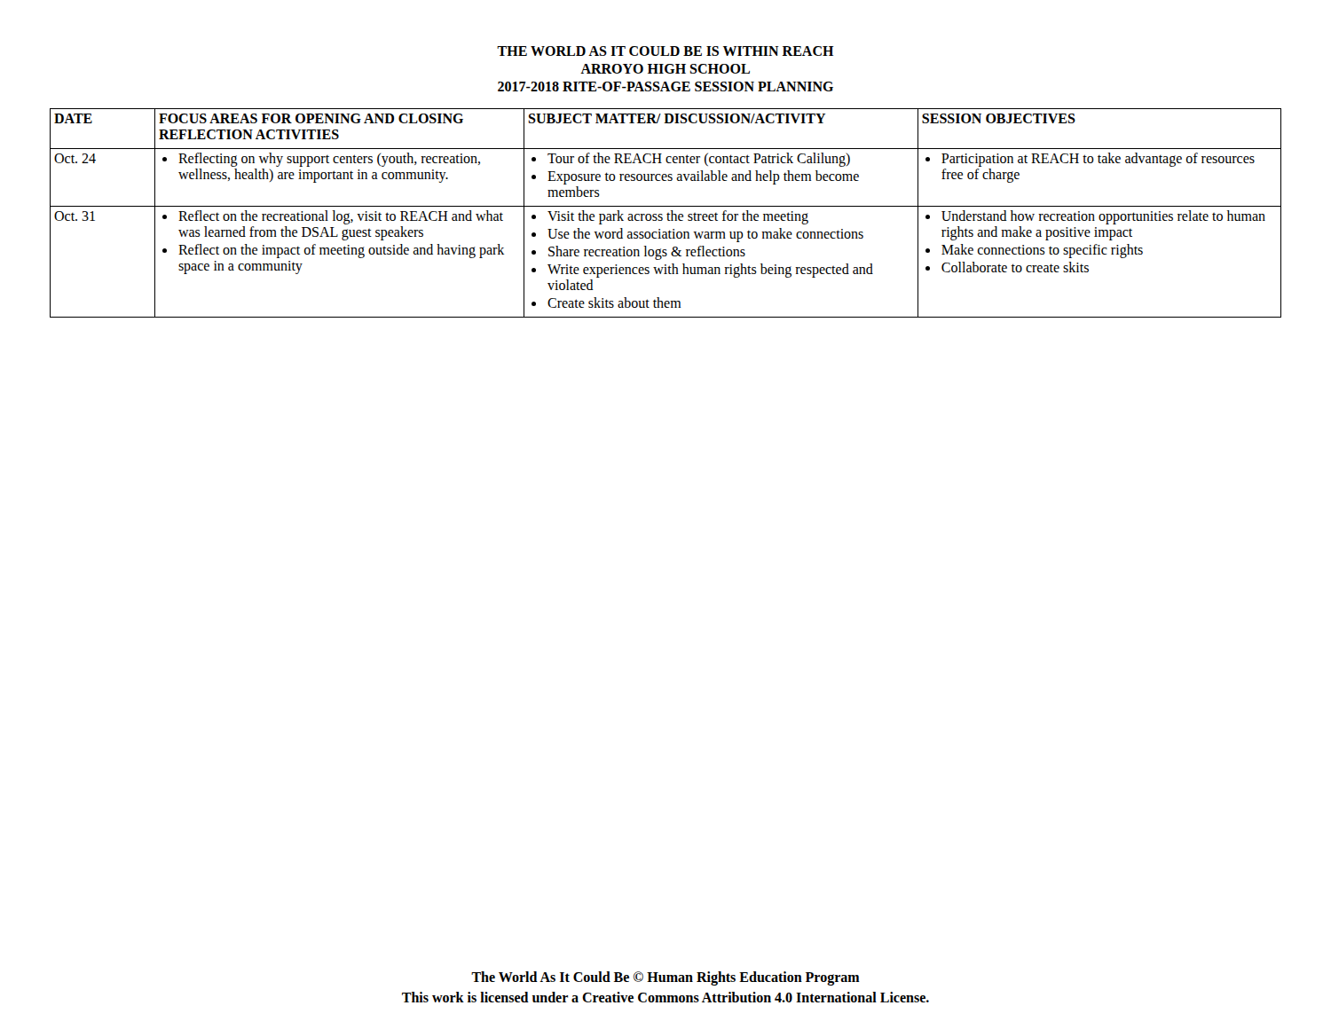THE WORLD AS IT COULD BE IS WITHIN REACH
ARROYO HIGH SCHOOL
2017-2018 RITE-OF-PASSAGE SESSION PLANNING
| DATE | FOCUS AREAS FOR OPENING AND CLOSING REFLECTION ACTIVITIES | SUBJECT MATTER/ DISCUSSION/ACTIVITY | SESSION OBJECTIVES |
| --- | --- | --- | --- |
| Oct. 24 | Reflecting on why support centers (youth, recreation, wellness, health) are important in a community. | Tour of the REACH center (contact Patrick Calilung) Exposure to resources available and help them become members | Participation at REACH to take advantage of resources free of charge |
| Oct. 31 | Reflect on the recreational log, visit to REACH and what was learned from the DSAL guest speakers Reflect on the impact of meeting outside and having park space in a community | Visit the park across the street for the meeting Use the word association warm up to make connections Share recreation logs & reflections Write experiences with human rights being respected and violated Create skits about them | Understand how recreation opportunities relate to human rights and make a positive impact Make connections to specific rights Collaborate to create skits |
The World As It Could Be © Human Rights Education Program
This work is licensed under a Creative Commons Attribution 4.0 International License.